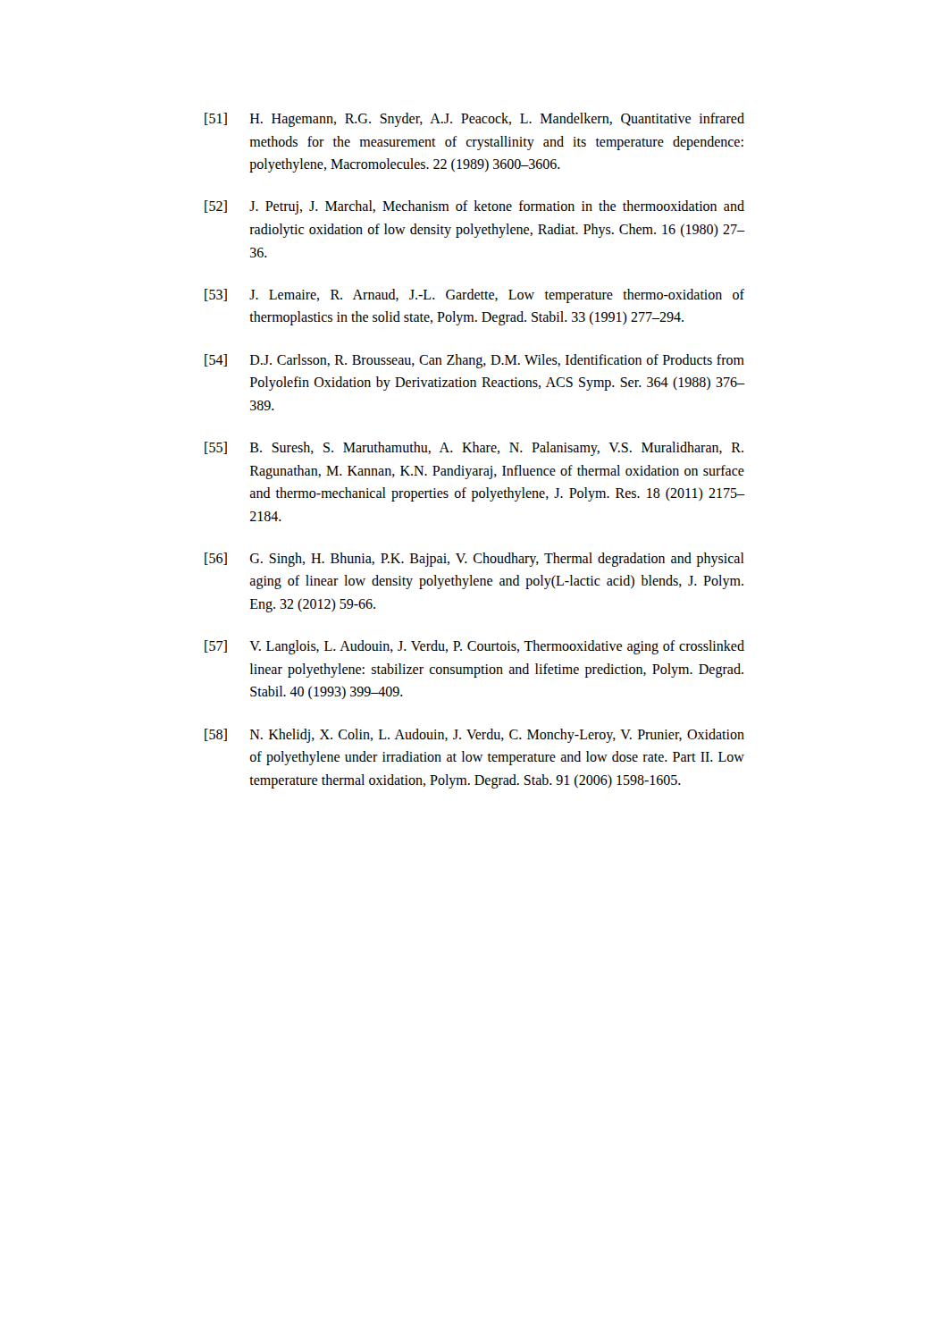[51] H. Hagemann, R.G. Snyder, A.J. Peacock, L. Mandelkern, Quantitative infrared methods for the measurement of crystallinity and its temperature dependence: polyethylene, Macromolecules. 22 (1989) 3600–3606.
[52] J. Petruj, J. Marchal, Mechanism of ketone formation in the thermooxidation and radiolytic oxidation of low density polyethylene, Radiat. Phys. Chem. 16 (1980) 27–36.
[53] J. Lemaire, R. Arnaud, J.-L. Gardette, Low temperature thermo-oxidation of thermoplastics in the solid state, Polym. Degrad. Stabil. 33 (1991) 277–294.
[54] D.J. Carlsson, R. Brousseau, Can Zhang, D.M. Wiles, Identification of Products from Polyolefin Oxidation by Derivatization Reactions, ACS Symp. Ser. 364 (1988) 376–389.
[55] B. Suresh, S. Maruthamuthu, A. Khare, N. Palanisamy, V.S. Muralidharan, R. Ragunathan, M. Kannan, K.N. Pandiyaraj, Influence of thermal oxidation on surface and thermo-mechanical properties of polyethylene, J. Polym. Res. 18 (2011) 2175–2184.
[56] G. Singh, H. Bhunia, P.K. Bajpai, V. Choudhary, Thermal degradation and physical aging of linear low density polyethylene and poly(L-lactic acid) blends, J. Polym. Eng. 32 (2012) 59-66.
[57] V. Langlois, L. Audouin, J. Verdu, P. Courtois, Thermooxidative aging of crosslinked linear polyethylene: stabilizer consumption and lifetime prediction, Polym. Degrad. Stabil. 40 (1993) 399–409.
[58] N. Khelidj, X. Colin, L. Audouin, J. Verdu, C. Monchy-Leroy, V. Prunier, Oxidation of polyethylene under irradiation at low temperature and low dose rate. Part II. Low temperature thermal oxidation, Polym. Degrad. Stab. 91 (2006) 1598-1605.